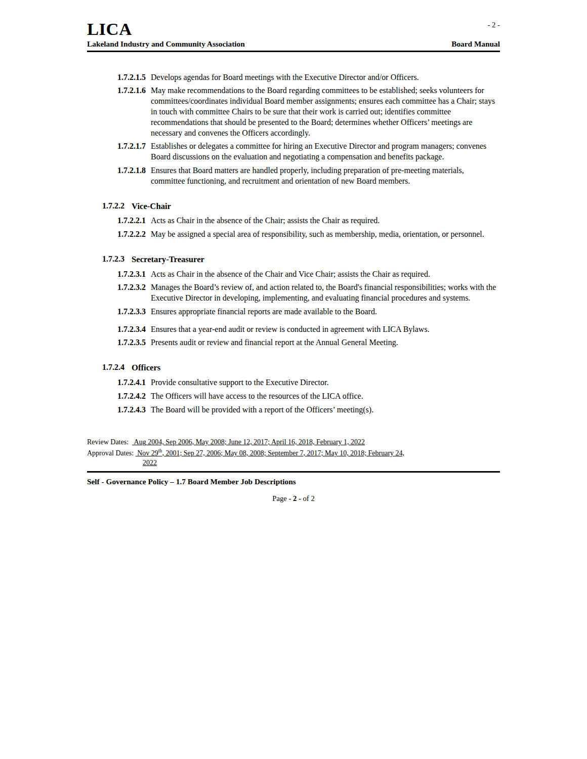- 2 -
LICA
Lakeland Industry and Community Association Board Manual
1.7.2.1.5 Develops agendas for Board meetings with the Executive Director and/or Officers.
1.7.2.1.6 May make recommendations to the Board regarding committees to be established; seeks volunteers for committees/coordinates individual Board member assignments; ensures each committee has a Chair; stays in touch with committee Chairs to be sure that their work is carried out; identifies committee recommendations that should be presented to the Board; determines whether Officers’ meetings are necessary and convenes the Officers accordingly.
1.7.2.1.7 Establishes or delegates a committee for hiring an Executive Director and program managers; convenes Board discussions on the evaluation and negotiating a compensation and benefits package.
1.7.2.1.8 Ensures that Board matters are handled properly, including preparation of pre-meeting materials, committee functioning, and recruitment and orientation of new Board members.
1.7.2.2 Vice-Chair
1.7.2.2.1 Acts as Chair in the absence of the Chair; assists the Chair as required.
1.7.2.2.2 May be assigned a special area of responsibility, such as membership, media, orientation, or personnel.
1.7.2.3 Secretary-Treasurer
1.7.2.3.1 Acts as Chair in the absence of the Chair and Vice Chair; assists the Chair as required.
1.7.2.3.2 Manages the Board’s review of, and action related to, the Board's financial responsibilities; works with the Executive Director in developing, implementing, and evaluating financial procedures and systems.
1.7.2.3.3 Ensures appropriate financial reports are made available to the Board.
1.7.2.3.4 Ensures that a year-end audit or review is conducted in agreement with LICA Bylaws.
1.7.2.3.5 Presents audit or review and financial report at the Annual General Meeting.
1.7.2.4 Officers
1.7.2.4.1 Provide consultative support to the Executive Director.
1.7.2.4.2 The Officers will have access to the resources of the LICA office.
1.7.2.4.3 The Board will be provided with a report of the Officers’ meeting(s).
Review Dates: Aug 2004, Sep 2006, May 2008; June 12, 2017; April 16, 2018, February 1, 2022
Approval Dates: Nov 29th, 2001; Sep 27, 2006; May 08, 2008; September 7, 2017; May 10, 2018; February 24,
2022
Self - Governance Policy – 1.7 Board Member Job Descriptions
Page - 2 - of 2